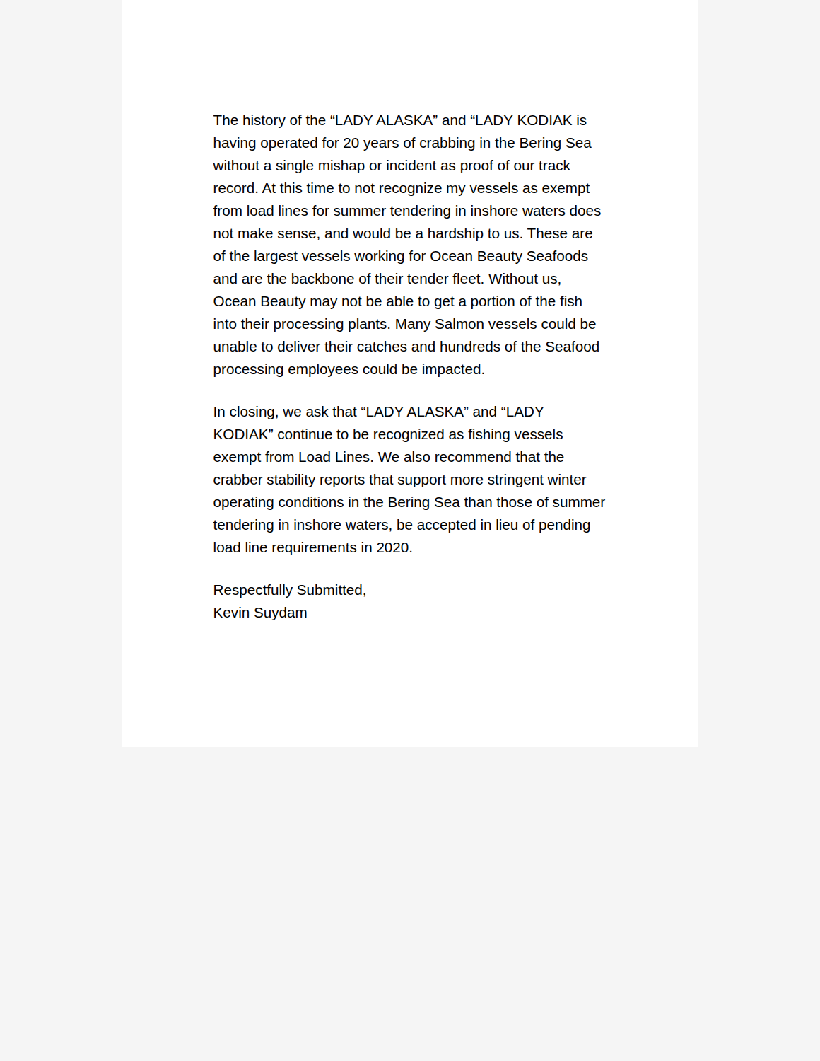The history of the “LADY ALASKA” and “LADY KODIAK is having operated for 20 years of crabbing in the Bering Sea without a single mishap or incident as proof of our track record. At this time to not recognize my vessels as exempt from load lines for summer tendering in inshore waters does not make sense, and would be a hardship to us. These are of the largest vessels working for Ocean Beauty Seafoods and are the backbone of their tender fleet. Without us, Ocean Beauty may not be able to get a portion of the fish into their processing plants. Many Salmon vessels could be unable to deliver their catches and hundreds of the Seafood processing employees could be impacted.
In closing, we ask that “LADY ALASKA” and “LADY KODIAK” continue to be recognized as fishing vessels exempt from Load Lines. We also recommend that the crabber stability reports that support more stringent winter operating conditions in the Bering Sea than those of summer tendering in inshore waters, be accepted in lieu of pending load line requirements in 2020.
Respectfully Submitted,
Kevin Suydam